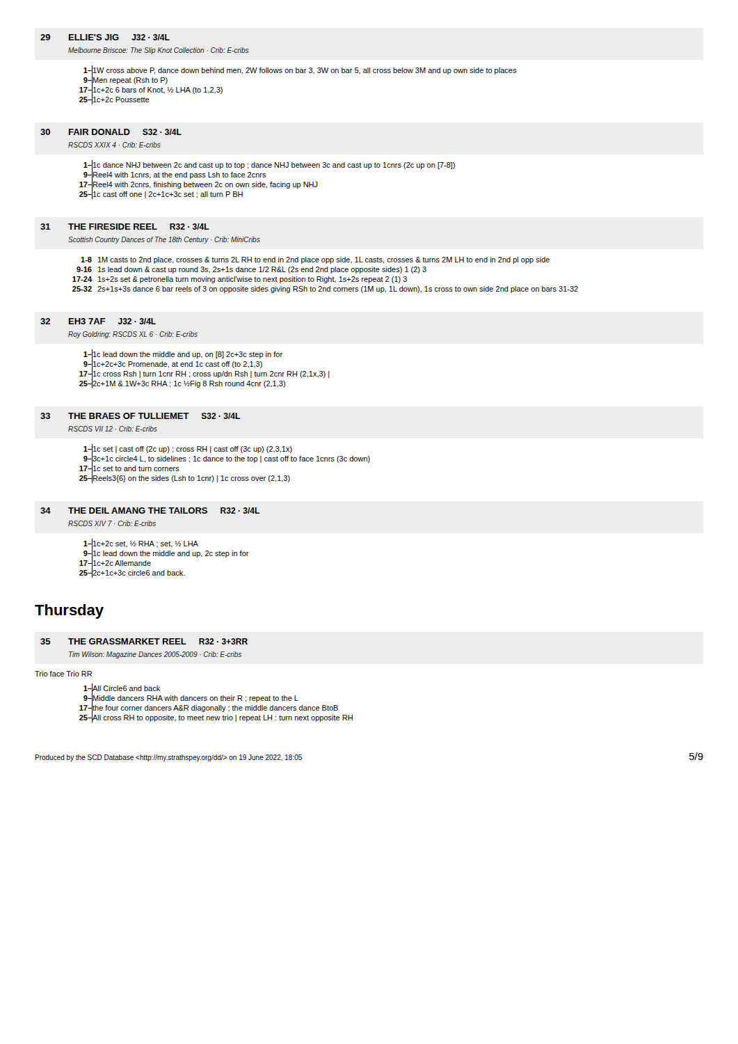29 ELLIE'S JIG J32 · 3/4L
Melbourne Briscoe: The Slip Knot Collection · Crib: E-cribs
| 1– | 1W cross above P, dance down behind men, 2W follows on bar 3, 3W on bar 5, all cross below 3M and up own side to places |
| 9– | Men repeat (Rsh to P) |
| 17– | 1c+2c 6 bars of Knot, ½ LHA (to 1,2,3) |
| 25– | 1c+2c Poussette |
30 FAIR DONALD S32 · 3/4L
RSCDS XXIX 4 · Crib: E-cribs
| 1– | 1c dance NHJ between 2c and cast up to top ; dance NHJ between 3c and cast up to 1cnrs (2c up on [7-8]) |
| 9– | Reel4 with 1cnrs, at the end pass Lsh to face 2cnrs |
| 17– | Reel4 with 2cnrs, finishing between 2c on own side, facing up NHJ |
| 25– | 1c cast off one / 2c+1c+3c set ; all turn P BH |
31 THE FIRESIDE REEL R32 · 3/4L
Scottish Country Dances of The 18th Century · Crib: MiniCribs
| 1-8 | 1M casts to 2nd place, crosses & turns 2L RH to end in 2nd place opp side, 1L casts, crosses & turns 2M LH to end in 2nd pl opp side |
| 9-16 | 1s lead down & cast up round 3s, 2s+1s dance 1/2 R&L (2s end 2nd place opposite sides) 1 (2) 3 |
| 17-24 | 1s+2s set & petronella turn moving anticl'wise to next position to Right, 1s+2s repeat 2 (1) 3 |
| 25-32 | 2s+1s+3s dance 6 bar reels of 3 on opposite sides giving RSh to 2nd corners (1M up, 1L down), 1s cross to own side 2nd place on bars 31-32 |
32 EH3 7AF J32 · 3/4L
Roy Goldring: RSCDS XL 6 · Crib: E-cribs
| 1– | 1c lead down the middle and up, on [8] 2c+3c step in for |
| 9– | 1c+2c+3c Promenade, at end 1c cast off (to 2,1,3) |
| 17– | 1c cross Rsh / turn 1cnr RH ; cross up/dn Rsh / turn 2cnr RH (2,1x,3) / |
| 25– | 2c+1M & 1W+3c RHA ; 1c ½Fig 8 Rsh round 4cnr (2,1,3) |
33 THE BRAES OF TULLIEMET S32 · 3/4L
RSCDS VII 12 · Crib: E-cribs
| 1– | 1c set / cast off (2c up) ; cross RH / cast off (3c up) (2,3,1x) |
| 9– | 3c+1c circle4 L, to sidelines ; 1c dance to the top / cast off to face 1cnrs (3c down) |
| 17– | 1c set to and turn corners |
| 25– | Reels3{6} on the sides (Lsh to 1cnr) / 1c cross over (2,1,3) |
34 THE DEIL AMANG THE TAILORS R32 · 3/4L
RSCDS XIV 7 · Crib: E-cribs
| 1– | 1c+2c set, ½ RHA ; set, ½ LHA |
| 9– | 1c lead down the middle and up, 2c step in for |
| 17– | 1c+2c Allemande |
| 25– | 2c+1c+3c circle6 and back. |
Thursday
35 THE GRASSMARKET REEL R32 · 3+3RR
Tim Wilson: Magazine Dances 2005-2009 · Crib: E-cribs
Trio face Trio RR
| 1– | All Circle6 and back |
| 9– | Middle dancers RHA with dancers on their R ; repeat to the L |
| 17– | the four corner dancers A&R diagonally ; the middle dancers dance BtoB |
| 25– | All cross RH to opposite, to meet new trio / repeat LH : turn next opposite RH |
Produced by the SCD Database <http://my.strathspey.org/dd/> on 19 June 2022, 18:05 5/9